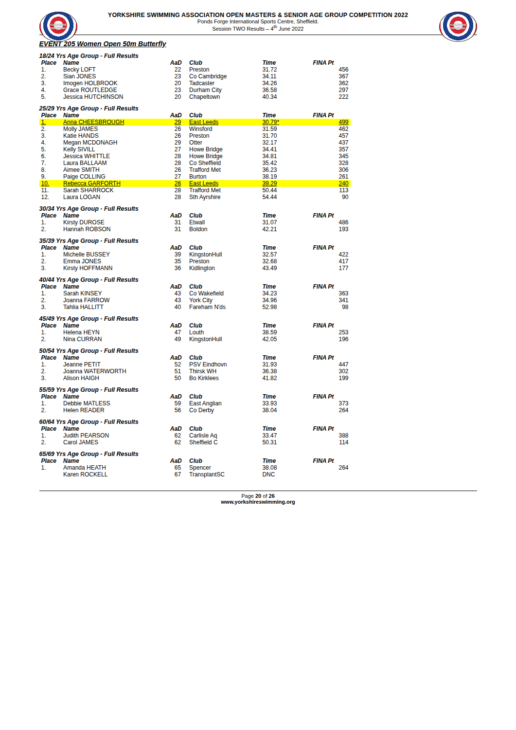YORKSHIRE
SWIMMING
YORKSHIRE
SWIMMING
YORKSHIRE SWIMMING ASSOCIATION OPEN MASTERS & SENIOR AGE GROUP COMPETITION 2022
Ponds Forge International Sports Centre, Sheffield.
Session TWO Results – 4th June 2022
EVENT 205 Women Open 50m Butterfly
18/24 Yrs Age Group - Full Results
| Place | Name | AaD | Club | Time | FINA Pt |
| --- | --- | --- | --- | --- | --- |
| 1. | Becky LOFT | 22 | Preston | 31.72 | 456 |
| 2. | Sian JONES | 23 | Co Cambridge | 34.11 | 367 |
| 3. | Imogen HOLBROOK | 20 | Tadcaster | 34.26 | 362 |
| 4. | Grace ROUTLEDGE | 23 | Durham City | 36.58 | 297 |
| 5. | Jessica HUTCHINSON | 20 | Chapeltown | 40.34 | 222 |
25/29 Yrs Age Group - Full Results
| Place | Name | AaD | Club | Time | FINA Pt |
| --- | --- | --- | --- | --- | --- |
| 1. | Anna CHEESBROUGH | 29 | East Leeds | 30.79 * | 499 |
| 2. | Molly JAMES | 26 | Winsford | 31.59 | 462 |
| 3. | Katie HANDS | 26 | Preston | 31.70 | 457 |
| 4. | Megan MCDONAGH | 29 | Otter | 32.17 | 437 |
| 5. | Kelly SIVILL | 27 | Howe Bridge | 34.41 | 357 |
| 6. | Jessica WHITTLE | 28 | Howe Bridge | 34.81 | 345 |
| 7. | Laura BALLAAM | 28 | Co Sheffield | 35.42 | 328 |
| 8. | Aimee SMITH | 26 | Trafford Met | 36.23 | 306 |
| 9. | Paige COLLING | 27 | Burton | 38.19 | 261 |
| 10. | Rebecca GARFORTH | 26 | East Leeds | 39.29 | 240 |
| 11. | Sarah SHARROCK | 28 | Trafford Met | 50.44 | 113 |
| 12. | Laura LOGAN | 28 | Sth Ayrshire | 54.44 | 90 |
30/34 Yrs Age Group - Full Results
| Place | Name | AaD | Club | Time | FINA Pt |
| --- | --- | --- | --- | --- | --- |
| 1. | Kirsty DUROSE | 31 | Etwall | 31.07 | 486 |
| 2. | Hannah ROBSON | 31 | Boldon | 42.21 | 193 |
35/39 Yrs Age Group - Full Results
| Place | Name | AaD | Club | Time | FINA Pt |
| --- | --- | --- | --- | --- | --- |
| 1. | Michelle BUSSEY | 39 | KingstonHull | 32.57 | 422 |
| 2. | Emma JONES | 35 | Preston | 32.68 | 417 |
| 3. | Kirsty HOFFMANN | 36 | Kidlington | 43.49 | 177 |
40/44 Yrs Age Group - Full Results
| Place | Name | AaD | Club | Time | FINA Pt |
| --- | --- | --- | --- | --- | --- |
| 1. | Sarah KINSEY | 43 | Co Wakefield | 34.23 | 363 |
| 2. | Joanna FARROW | 43 | York City | 34.96 | 341 |
| 3. | Tahlia HALLITT | 40 | Fareham N'ds | 52.98 | 98 |
45/49 Yrs Age Group - Full Results
| Place | Name | AaD | Club | Time | FINA Pt |
| --- | --- | --- | --- | --- | --- |
| 1. | Helena HEYN | 47 | Louth | 38.59 | 253 |
| 2. | Nina CURRAN | 49 | KingstonHull | 42.05 | 196 |
50/54 Yrs Age Group - Full Results
| Place | Name | AaD | Club | Time | FINA Pt |
| --- | --- | --- | --- | --- | --- |
| 1. | Jeanne PETIT | 52 | PSV Eindhovn | 31.93 | 447 |
| 2. | Joanna WATERWORTH | 51 | Thirsk WH | 36.38 | 302 |
| 3. | Alison HAIGH | 50 | Bo Kirklees | 41.82 | 199 |
55/59 Yrs Age Group - Full Results
| Place | Name | AaD | Club | Time | FINA Pt |
| --- | --- | --- | --- | --- | --- |
| 1. | Debbie MATLESS | 59 | East Anglian | 33.93 | 373 |
| 2. | Helen READER | 56 | Co Derby | 38.04 | 264 |
60/64 Yrs Age Group - Full Results
| Place | Name | AaD | Club | Time | FINA Pt |
| --- | --- | --- | --- | --- | --- |
| 1. | Judith PEARSON | 62 | Carlisle Aq | 33.47 | 388 |
| 2. | Carol JAMES | 62 | Sheffield C | 50.31 | 114 |
65/69 Yrs Age Group - Full Results
| Place | Name | AaD | Club | Time | FINA Pt |
| --- | --- | --- | --- | --- | --- |
| 1. | Amanda HEATH | 65 | Spencer | 38.08 | 264 |
| | Karen ROCKELL | 67 | TransplantSC | DNC | |
Page 20 of 26
www.yorkshireswimming.org